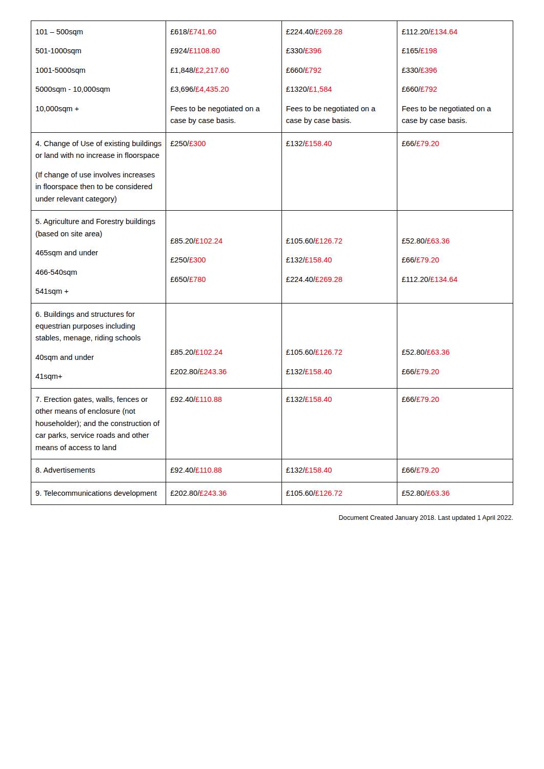| 101 – 500sqm 501-1000sqm 1001-5000sqm 5000sqm - 10,000sqm 10,000sqm + | £618/ £741.60 £924/ £1108.80 £1,848/ £2,217.60 £3,696/ £4,435.20 Fees to be negotiated on a case by case basis. | £224.40/ £269.28 £330/ £396 £660/ £792 £1320/ £1,584 Fees to be negotiated on a case by case basis. | £112.20/ £134.64 £165/ £198 £330/ £396 £660/ £792 Fees to be negotiated on a case by case basis. |
| 4. Change of Use of existing buildings or land with no increase in floorspace (If change of use involves increases in floorspace then to be considered under relevant category) | £250/ £300 | £132/ £158.40 | £66/ £79.20 |
| 5. Agriculture and Forestry buildings (based on site area) 465sqm and under 466-540sqm 541sqm + | £85.20/ £102.24 £250/ £300 £650/ £780 | £105.60/ £126.72 £132/ £158.40 £224.40/ £269.28 | £52.80/ £63.36 £66/ £79.20 £112.20/ £134.64 |
| 6. Buildings and structures for equestrian purposes including stables, menage, riding schools 40sqm and under 41sqm+ | £85.20/ £102.24 £202.80/ £243.36 | £105.60/ £126.72 £132/ £158.40 | £52.80/ £63.36 £66/ £79.20 |
| 7. Erection gates, walls, fences or other means of enclosure (not householder); and the construction of car parks, service roads and other means of access to land | £92.40/ £110.88 | £132/ £158.40 | £66/ £79.20 |
| 8. Advertisements | £92.40/ £110.88 | £132/ £158.40 | £66/ £79.20 |
| 9. Telecommunications development | £202.80/ £243.36 | £105.60/ £126.72 | £52.80/ £63.36 |
Document Created January 2018. Last updated 1 April 2022.